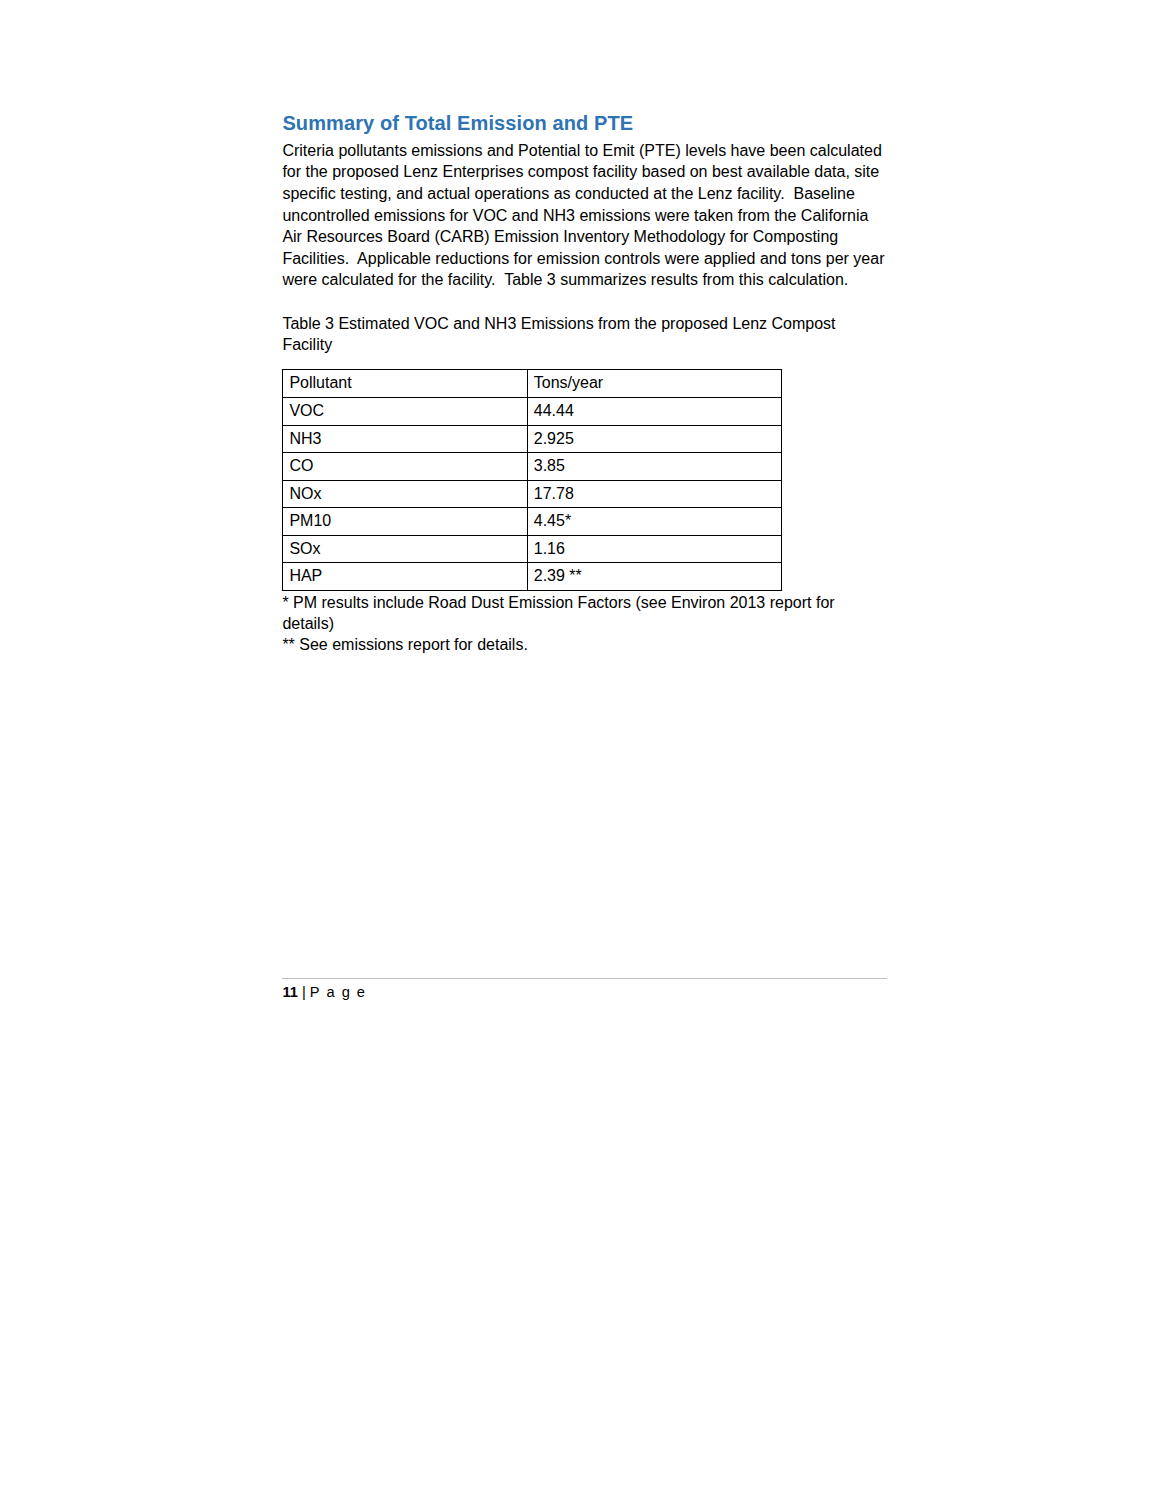Summary of Total Emission and PTE
Criteria pollutants emissions and Potential to Emit (PTE) levels have been calculated for the proposed Lenz Enterprises compost facility based on best available data, site specific testing, and actual operations as conducted at the Lenz facility. Baseline uncontrolled emissions for VOC and NH3 emissions were taken from the California Air Resources Board (CARB) Emission Inventory Methodology for Composting Facilities. Applicable reductions for emission controls were applied and tons per year were calculated for the facility. Table 3 summarizes results from this calculation.
Table 3 Estimated VOC and NH3 Emissions from the proposed Lenz Compost Facility
| Pollutant | Tons/year |
| VOC | 44.44 |
| NH3 | 2.925 |
| CO | 3.85 |
| NOx | 17.78 |
| PM10 | 4.45* |
| SOx | 1.16 |
| HAP | 2.39 ** |
* PM results include Road Dust Emission Factors (see Environ 2013 report for details)
** See emissions report for details.
11 | P a g e